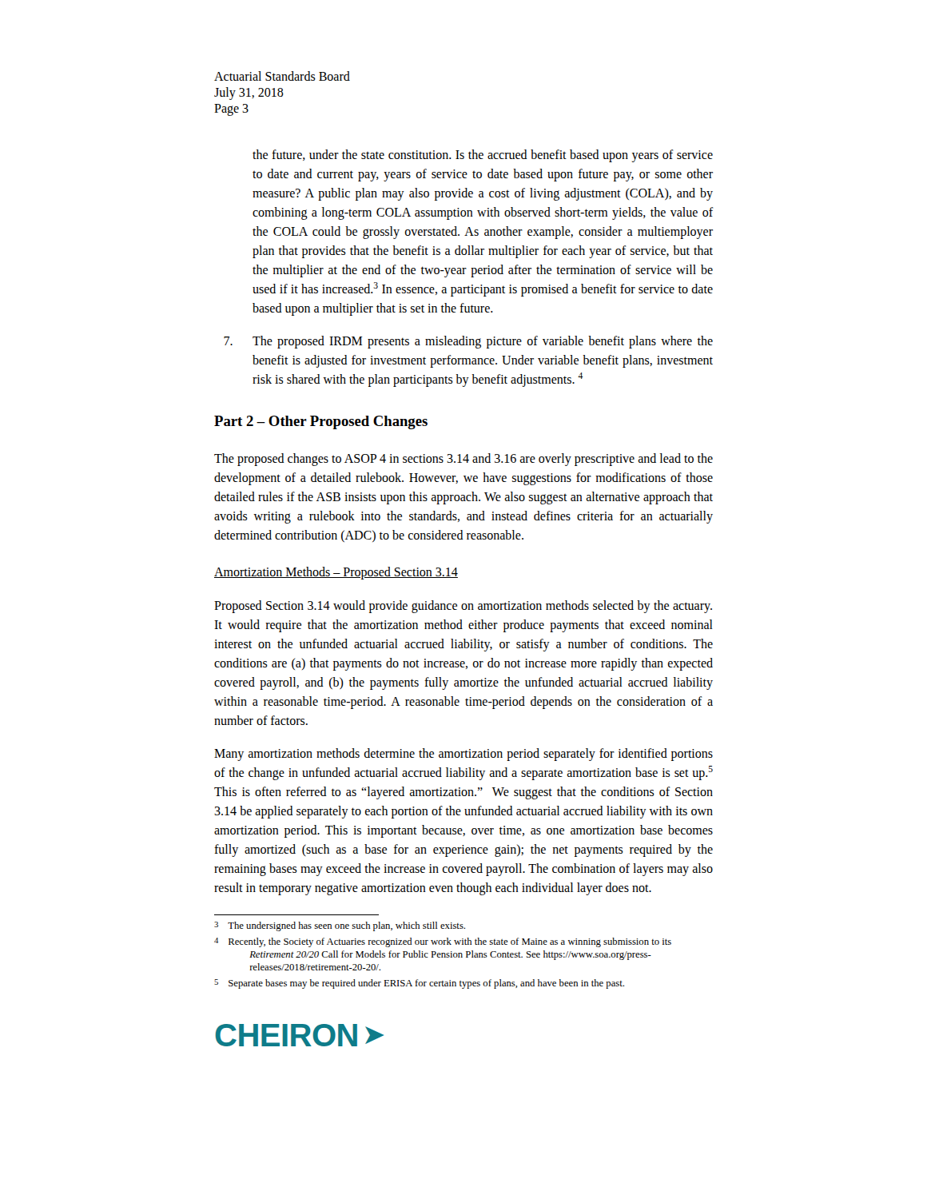Actuarial Standards Board
July 31, 2018
Page 3
the future, under the state constitution. Is the accrued benefit based upon years of service to date and current pay, years of service to date based upon future pay, or some other measure? A public plan may also provide a cost of living adjustment (COLA), and by combining a long-term COLA assumption with observed short-term yields, the value of the COLA could be grossly overstated. As another example, consider a multiemployer plan that provides that the benefit is a dollar multiplier for each year of service, but that the multiplier at the end of the two-year period after the termination of service will be used if it has increased.3 In essence, a participant is promised a benefit for service to date based upon a multiplier that is set in the future.
7. The proposed IRDM presents a misleading picture of variable benefit plans where the benefit is adjusted for investment performance. Under variable benefit plans, investment risk is shared with the plan participants by benefit adjustments. 4
Part 2 – Other Proposed Changes
The proposed changes to ASOP 4 in sections 3.14 and 3.16 are overly prescriptive and lead to the development of a detailed rulebook. However, we have suggestions for modifications of those detailed rules if the ASB insists upon this approach. We also suggest an alternative approach that avoids writing a rulebook into the standards, and instead defines criteria for an actuarially determined contribution (ADC) to be considered reasonable.
Amortization Methods – Proposed Section 3.14
Proposed Section 3.14 would provide guidance on amortization methods selected by the actuary. It would require that the amortization method either produce payments that exceed nominal interest on the unfunded actuarial accrued liability, or satisfy a number of conditions. The conditions are (a) that payments do not increase, or do not increase more rapidly than expected covered payroll, and (b) the payments fully amortize the unfunded actuarial accrued liability within a reasonable time-period. A reasonable time-period depends on the consideration of a number of factors.
Many amortization methods determine the amortization period separately for identified portions of the change in unfunded actuarial accrued liability and a separate amortization base is set up.5 This is often referred to as “layered amortization.” We suggest that the conditions of Section 3.14 be applied separately to each portion of the unfunded actuarial accrued liability with its own amortization period. This is important because, over time, as one amortization base becomes fully amortized (such as a base for an experience gain); the net payments required by the remaining bases may exceed the increase in covered payroll. The combination of layers may also result in temporary negative amortization even though each individual layer does not.
3 The undersigned has seen one such plan, which still exists.
4 Recently, the Society of Actuaries recognized our work with the state of Maine as a winning submission to its Retirement 20/20 Call for Models for Public Pension Plans Contest. See https://www.soa.org/press-releases/2018/retirement-20-20/.
5 Separate bases may be required under ERISA for certain types of plans, and have been in the past.
CHEIRON➤